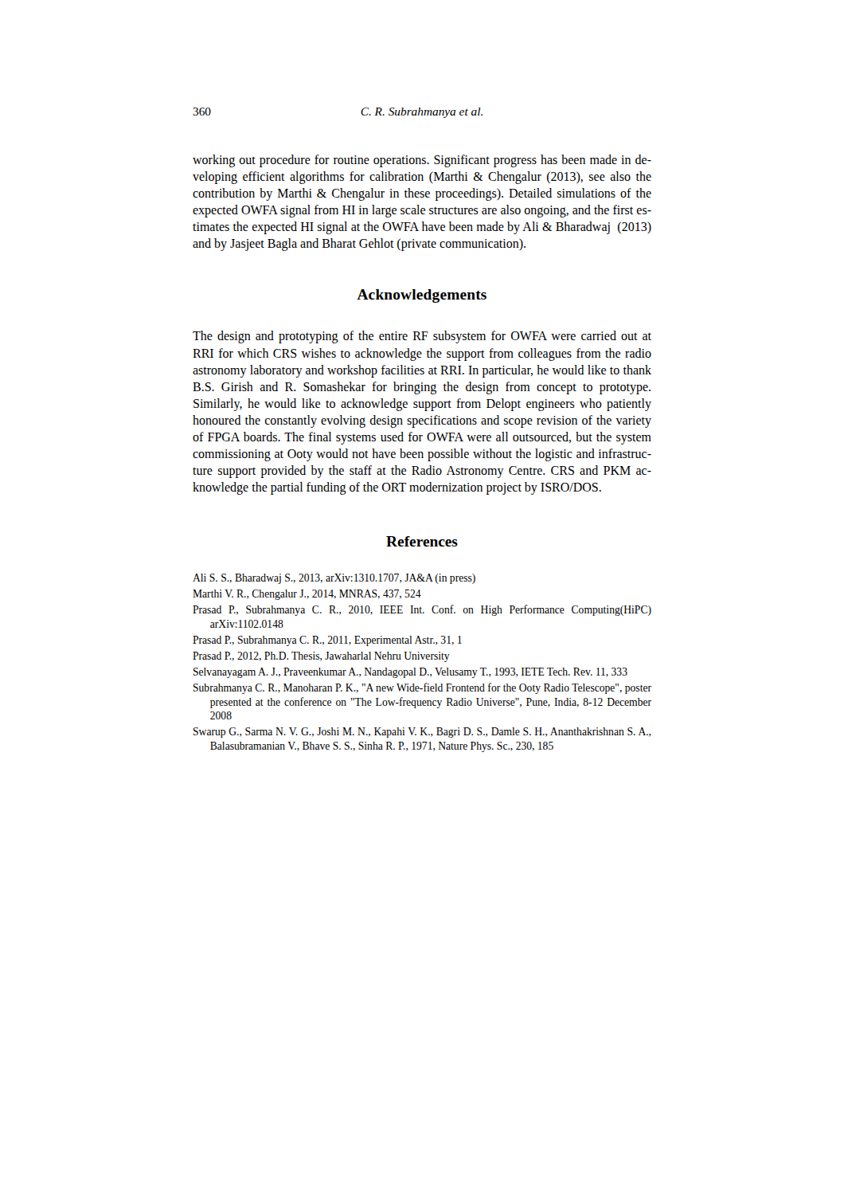360 C. R. Subrahmanya et al.
working out procedure for routine operations. Significant progress has been made in developing efficient algorithms for calibration (Marthi & Chengalur (2013), see also the contribution by Marthi & Chengalur in these proceedings). Detailed simulations of the expected OWFA signal from HI in large scale structures are also ongoing, and the first estimates the expected HI signal at the OWFA have been made by Ali & Bharadwaj (2013) and by Jasjeet Bagla and Bharat Gehlot (private communication).
Acknowledgements
The design and prototyping of the entire RF subsystem for OWFA were carried out at RRI for which CRS wishes to acknowledge the support from colleagues from the radio astronomy laboratory and workshop facilities at RRI. In particular, he would like to thank B.S. Girish and R. Somashekar for bringing the design from concept to prototype. Similarly, he would like to acknowledge support from Delopt engineers who patiently honoured the constantly evolving design specifications and scope revision of the variety of FPGA boards. The final systems used for OWFA were all outsourced, but the system commissioning at Ooty would not have been possible without the logistic and infrastructure support provided by the staff at the Radio Astronomy Centre. CRS and PKM acknowledge the partial funding of the ORT modernization project by ISRO/DOS.
References
Ali S. S., Bharadwaj S., 2013, arXiv:1310.1707, JA&A (in press)
Marthi V. R., Chengalur J., 2014, MNRAS, 437, 524
Prasad P., Subrahmanya C. R., 2010, IEEE Int. Conf. on High Performance Computing(HiPC) arXiv:1102.0148
Prasad P., Subrahmanya C. R., 2011, Experimental Astr., 31, 1
Prasad P., 2012, Ph.D. Thesis, Jawaharlal Nehru University
Selvanayagam A. J., Praveenkumar A., Nandagopal D., Velusamy T., 1993, IETE Tech. Rev. 11, 333
Subrahmanya C. R., Manoharan P. K., "A new Wide-field Frontend for the Ooty Radio Telescope", poster presented at the conference on "The Low-frequency Radio Universe", Pune, India, 8-12 December 2008
Swarup G., Sarma N. V. G., Joshi M. N., Kapahi V. K., Bagri D. S., Damle S. H., Ananthakrishnan S. A., Balasubramanian V., Bhave S. S., Sinha R. P., 1971, Nature Phys. Sc., 230, 185